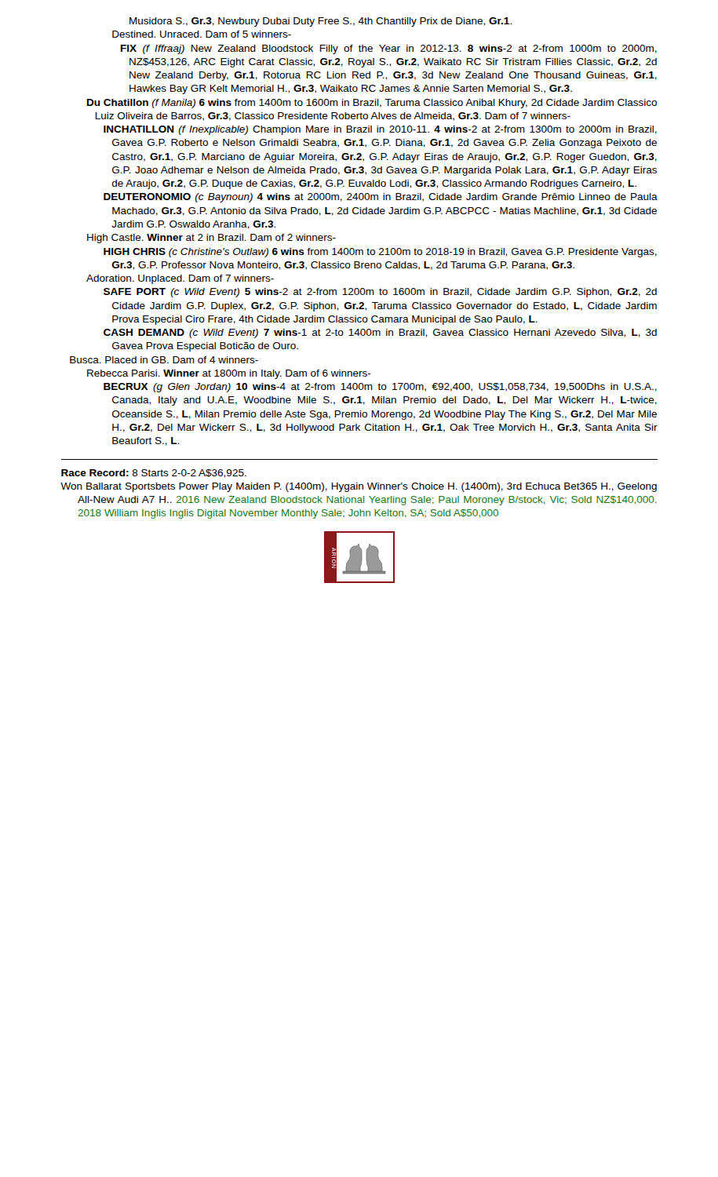Musidora S., Gr.3, Newbury Dubai Duty Free S., 4th Chantilly Prix de Diane, Gr.1.
Destined. Unraced. Dam of 5 winners-
FIX (f Iffraaj) New Zealand Bloodstock Filly of the Year in 2012-13. 8 wins-2 at 2-from 1000m to 2000m, NZ$453,126, ARC Eight Carat Classic, Gr.2, Royal S., Gr.2, Waikato RC Sir Tristram Fillies Classic, Gr.2, 2d New Zealand Derby, Gr.1, Rotorua RC Lion Red P., Gr.3, 3d New Zealand One Thousand Guineas, Gr.1, Hawkes Bay GR Kelt Memorial H., Gr.3, Waikato RC James & Annie Sarten Memorial S., Gr.3.
Du Chatillon (f Manila) 6 wins from 1400m to 1600m in Brazil, Taruma Classico Anibal Khury, 2d Cidade Jardim Classico Luiz Oliveira de Barros, Gr.3, Classico Presidente Roberto Alves de Almeida, Gr.3. Dam of 7 winners-
INCHATILLON (f Inexplicable) Champion Mare in Brazil in 2010-11. 4 wins-2 at 2-from 1300m to 2000m in Brazil, Gavea G.P. Roberto e Nelson Grimaldi Seabra, Gr.1, G.P. Diana, Gr.1, 2d Gavea G.P. Zelia Gonzaga Peixoto de Castro, Gr.1, G.P. Marciano de Aguiar Moreira, Gr.2, G.P. Adayr Eiras de Araujo, Gr.2, G.P. Roger Guedon, Gr.3, G.P. Joao Adhemar e Nelson de Almeida Prado, Gr.3, 3d Gavea G.P. Margarida Polak Lara, Gr.1, G.P. Adayr Eiras de Araujo, Gr.2, G.P. Duque de Caxias, Gr.2, G.P. Euvaldo Lodi, Gr.3, Classico Armando Rodrigues Carneiro, L.
DEUTERONOMIO (c Baynoun) 4 wins at 2000m, 2400m in Brazil, Cidade Jardim Grande Prêmio Linneo de Paula Machado, Gr.3, G.P. Antonio da Silva Prado, L, 2d Cidade Jardim G.P. ABCPCC - Matias Machline, Gr.1, 3d Cidade Jardim G.P. Oswaldo Aranha, Gr.3.
High Castle. Winner at 2 in Brazil. Dam of 2 winners-
HIGH CHRIS (c Christine's Outlaw) 6 wins from 1400m to 2100m to 2018-19 in Brazil, Gavea G.P. Presidente Vargas, Gr.3, G.P. Professor Nova Monteiro, Gr.3, Classico Breno Caldas, L, 2d Taruma G.P. Parana, Gr.3.
Adoration. Unplaced. Dam of 7 winners-
SAFE PORT (c Wild Event) 5 wins-2 at 2-from 1200m to 1600m in Brazil, Cidade Jardim G.P. Siphon, Gr.2, 2d Cidade Jardim G.P. Duplex, Gr.2, G.P. Siphon, Gr.2, Taruma Classico Governador do Estado, L, Cidade Jardim Prova Especial Ciro Frare, 4th Cidade Jardim Classico Camara Municipal de Sao Paulo, L.
CASH DEMAND (c Wild Event) 7 wins-1 at 2-to 1400m in Brazil, Gavea Classico Hernani Azevedo Silva, L, 3d Gavea Prova Especial Boticão de Ouro.
Busca. Placed in GB. Dam of 4 winners-
Rebecca Parisi. Winner at 1800m in Italy. Dam of 6 winners-
BECRUX (g Glen Jordan) 10 wins-4 at 2-from 1400m to 1700m, €92,400, US$1,058,734, 19,500Dhs in U.S.A., Canada, Italy and U.A.E, Woodbine Mile S., Gr.1, Milan Premio del Dado, L, Del Mar Wickerr H., L-twice, Oceanside S., L, Milan Premio delle Aste Sga, Premio Morengo, 2d Woodbine Play The King S., Gr.2, Del Mar Mile H., Gr.2, Del Mar Wickerr S., L, 3d Hollywood Park Citation H., Gr.1, Oak Tree Morvich H., Gr.3, Santa Anita Sir Beaufort S., L.
Race Record: 8 Starts 2-0-2 A$36,925.
Won Ballarat Sportsbets Power Play Maiden P. (1400m), Hygain Winner's Choice H. (1400m), 3rd Echuca Bet365 H., Geelong All-New Audi A7 H.. 2016 New Zealand Bloodstock National Yearling Sale; Paul Moroney B/stock, Vic; Sold NZ$140,000. 2018 William Inglis Inglis Digital November Monthly Sale; John Kelton, SA; Sold A$50,000
ARION